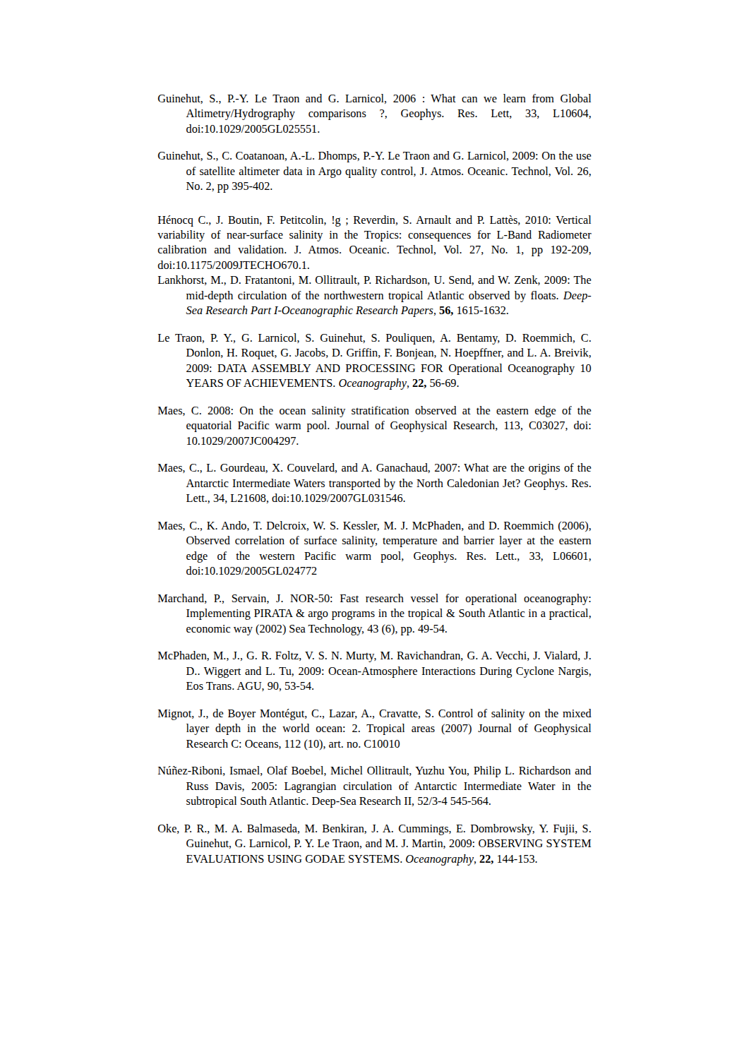Guinehut, S., P.-Y. Le Traon and G. Larnicol, 2006 : What can we learn from Global Altimetry/Hydrography comparisons ?, Geophys. Res. Lett, 33, L10604, doi:10.1029/2005GL025551.
Guinehut, S., C. Coatanoan, A.-L. Dhomps, P.-Y. Le Traon and G. Larnicol, 2009: On the use of satellite altimeter data in Argo quality control, J. Atmos. Oceanic. Technol, Vol. 26, No. 2, pp 395-402.
Hénocq C., J. Boutin, F. Petitcolin, !g ; Reverdin, S. Arnault and P. Lattès, 2010: Vertical variability of near-surface salinity in the Tropics: consequences for L-Band Radiometer calibration and validation. J. Atmos. Oceanic. Technol, Vol. 27, No. 1, pp 192-209, doi:10.1175/2009JTECHO670.1.
Lankhorst, M., D. Fratantoni, M. Ollitrault, P. Richardson, U. Send, and W. Zenk, 2009: The mid-depth circulation of the northwestern tropical Atlantic observed by floats. Deep-Sea Research Part I-Oceanographic Research Papers, 56, 1615-1632.
Le Traon, P. Y., G. Larnicol, S. Guinehut, S. Pouliquen, A. Bentamy, D. Roemmich, C. Donlon, H. Roquet, G. Jacobs, D. Griffin, F. Bonjean, N. Hoepffner, and L. A. Breivik, 2009: DATA ASSEMBLY AND PROCESSING FOR Operational Oceanography 10 YEARS OF ACHIEVEMENTS. Oceanography, 22, 56-69.
Maes, C. 2008: On the ocean salinity stratification observed at the eastern edge of the equatorial Pacific warm pool. Journal of Geophysical Research, 113, C03027, doi: 10.1029/2007JC004297.
Maes, C., L. Gourdeau, X. Couvelard, and A. Ganachaud, 2007: What are the origins of the Antarctic Intermediate Waters transported by the North Caledonian Jet? Geophys. Res. Lett., 34, L21608, doi:10.1029/2007GL031546.
Maes, C., K. Ando, T. Delcroix, W. S. Kessler, M. J. McPhaden, and D. Roemmich (2006), Observed correlation of surface salinity, temperature and barrier layer at the eastern edge of the western Pacific warm pool, Geophys. Res. Lett., 33, L06601, doi:10.1029/2005GL024772
Marchand, P., Servain, J. NOR-50: Fast research vessel for operational oceanography: Implementing PIRATA & argo programs in the tropical & South Atlantic in a practical, economic way (2002) Sea Technology, 43 (6), pp. 49-54.
McPhaden, M., J., G. R. Foltz, V. S. N. Murty, M. Ravichandran, G. A. Vecchi, J. Vialard, J. D.. Wiggert and L. Tu, 2009: Ocean-Atmosphere Interactions During Cyclone Nargis, Eos Trans. AGU, 90, 53-54.
Mignot, J., de Boyer Montégut, C., Lazar, A., Cravatte, S. Control of salinity on the mixed layer depth in the world ocean: 2. Tropical areas (2007) Journal of Geophysical Research C: Oceans, 112 (10), art. no. C10010
Núñez-Riboni, Ismael, Olaf Boebel, Michel Ollitrault, Yuzhu You, Philip L. Richardson and Russ Davis, 2005: Lagrangian circulation of Antarctic Intermediate Water in the subtropical South Atlantic. Deep-Sea Research II, 52/3-4 545-564.
Oke, P. R., M. A. Balmaseda, M. Benkiran, J. A. Cummings, E. Dombrowsky, Y. Fujii, S. Guinehut, G. Larnicol, P. Y. Le Traon, and M. J. Martin, 2009: OBSERVING SYSTEM EVALUATIONS USING GODAE SYSTEMS. Oceanography, 22, 144-153.